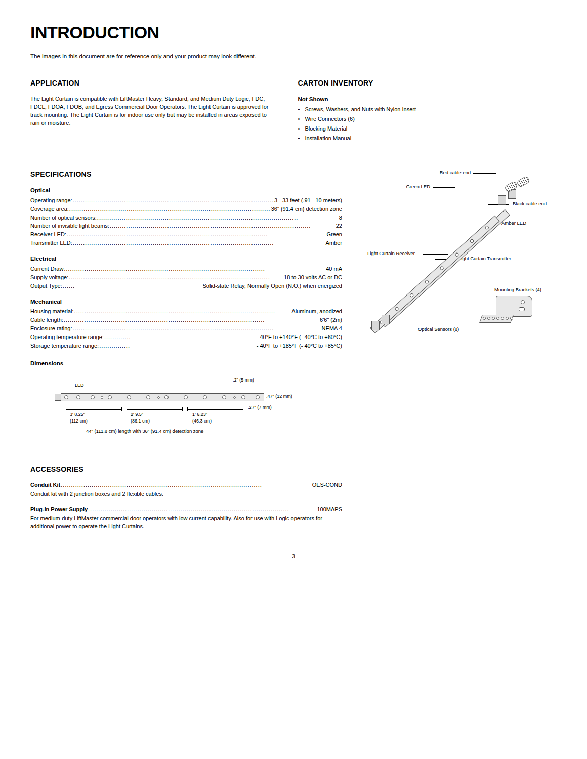INTRODUCTION
The images in this document are for reference only and your product may look different.
APPLICATION
The Light Curtain is compatible with LiftMaster Heavy, Standard, and Medium Duty Logic, FDC, FDCL, FDOA, FDOB, and Egress Commercial Door Operators. The Light Curtain is approved for track mounting. The Light Curtain is for indoor use only but may be installed in areas exposed to rain or moisture.
CARTON INVENTORY
Not Shown
Screws, Washers, and Nuts with Nylon Insert
Wire Connectors (6)
Blocking Material
Installation Manual
SPECIFICATIONS
Optical
Operating range:.................................................................................................. 3 - 33 feet (.91 - 10 meters)
Coverage area:.................................................................................................. 36" (91.4 cm) detection zone
Number of optical sensors:.................................................................................................. 8
Number of invisible light beams:.................................................................................................. 22
Receiver LED:.................................................................................................. Green
Transmitter LED:.................................................................................................. Amber
Electrical
Current Draw.................................................................................................. 40 mA
Supply voltage:.................................................................................................. 18 to 30 volts AC or DC
Output Type:...... Solid-state Relay, Normally Open (N.O.) when energized
Mechanical
Housing material:.................................................................................................. Aluminum, anodized
Cable length:.................................................................................................. 6'6" (2m)
Enclosure rating:.................................................................................................. NEMA 4
Operating temperature range:.............- 40°F to +140°F (- 40°C to +60°C)
Storage temperature range:...............- 40°F to +185°F (- 40°C to +85°C)
Dimensions
LED
.2" (5 mm)
.47" (12 mm)
.27" (7 mm)
3' 8.25"
(112 cm)
2' 9.5"
(86.1 cm)
1' 6.23"
(46.3 cm)
44" (111.8 cm) length with 36" (91.4 cm) detection zone
ACCESSORIES
Conduit Kit .................................................................................................. OES-COND
Conduit kit with 2 junction boxes and 2 flexible cables.
Plug-In Power Supply .................................................................................................. 100MAPS
For medium-duty LiftMaster commercial door operators with low current capability. Also for use with Logic operators for additional power to operate the Light Curtains.
Red cable end
Green LED
Black cable end
Amber LED
Light Curtain Receiver
Light Curtain Transmitter
Optical Sensors (8)
Mounting Brackets (4)
3